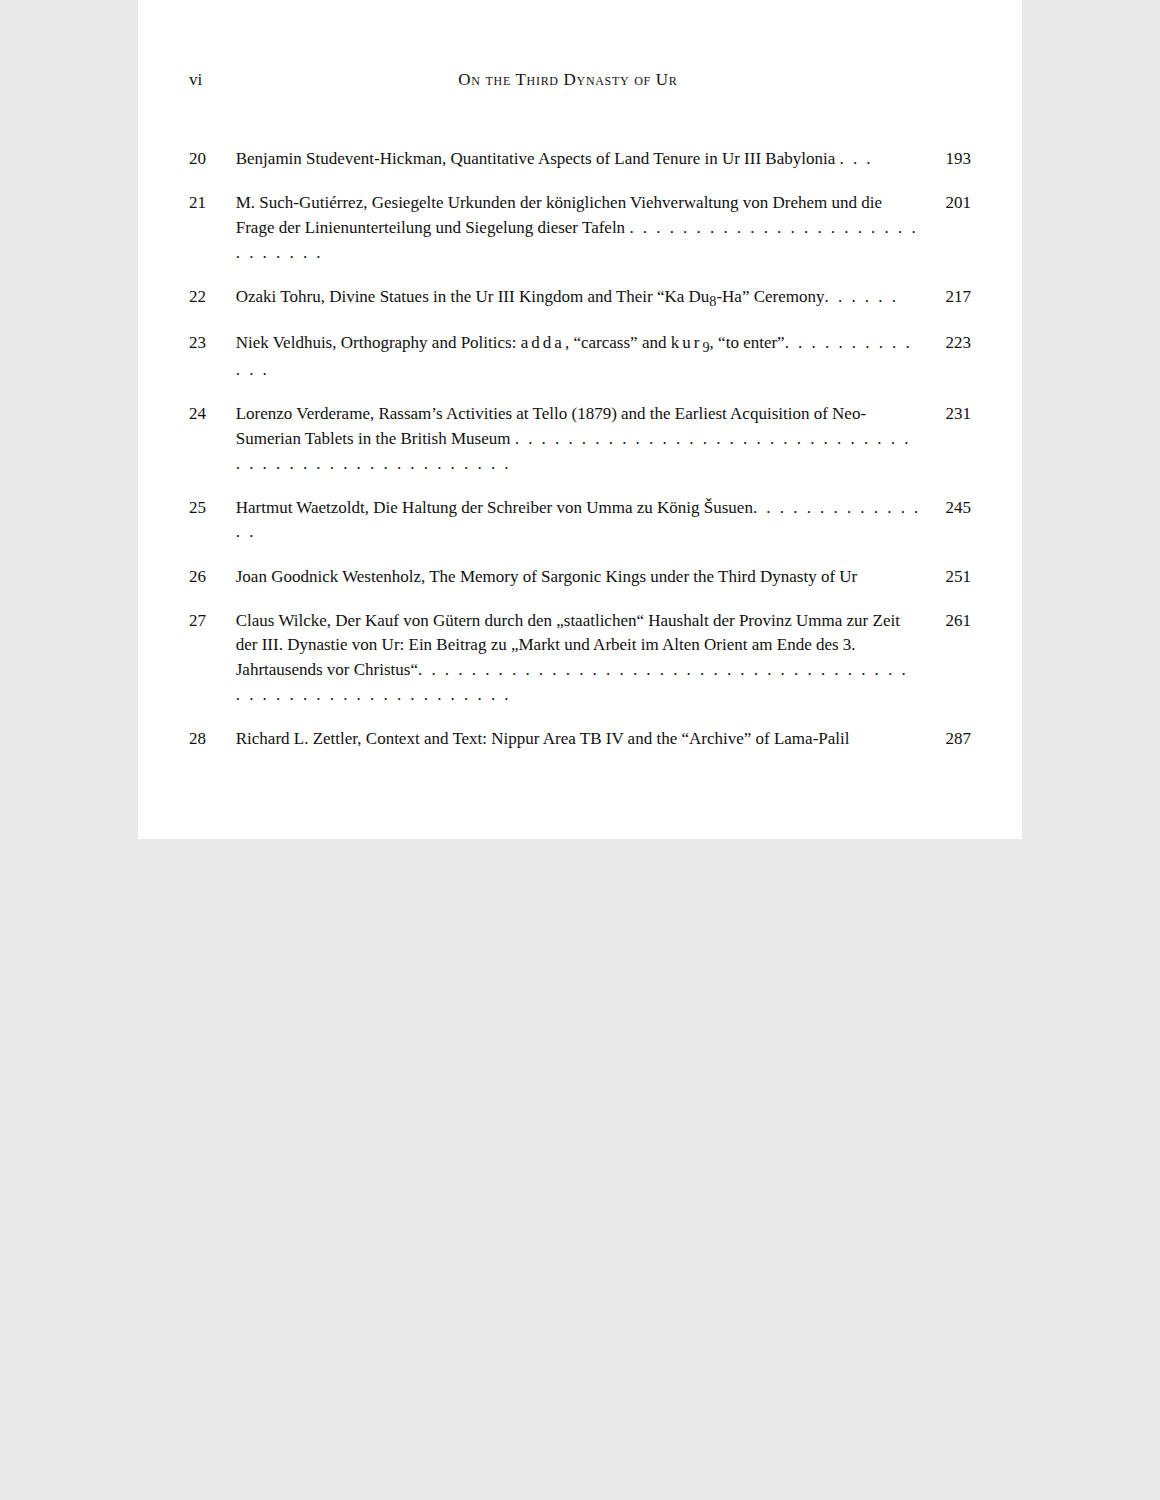vi On the Third Dynasty of Ur
20 Benjamin Studevent-Hickman, Quantitative Aspects of Land Tenure in Ur III Babylonia . . . 193
21 M. Such-Gutiérrez, Gesiegelte Urkunden der königlichen Viehverwaltung von Drehem und die Frage der Linienunterteilung und Siegelung dieser Tafeln . . . . . . . . . . . . . . . . . . . . . . . . . . . . . 201
22 Ozaki Tohru, Divine Statues in the Ur III Kingdom and Their “Ka Du8-Ha” Ceremony. . . . . . 217
23 Niek Veldhuis, Orthography and Politics: adda, “carcass” and kur9, “to enter”. . . . . . . . . . . . . 223
24 Lorenzo Verderame, Rassam’s Activities at Tello (1879) and the Earliest Acquisition of Neo-Sumerian Tablets in the British Museum . . . . . . . . . . . . . . . . . . . . . . . . . . . . . . . . . . . . . . . . . . . . . . . . . . . 231
25 Hartmut Waetzoldt, Die Haltung der Schreiber von Umma zu König Šusuen. . . . . . . . . . . . . . . 245
26 Joan Goodnick Westenholz, The Memory of Sargonic Kings under the Third Dynasty of Ur 251
27 Claus Wilcke, Der Kauf von Gütern durch den „staatlichen“ Haushalt der Provinz Umma zur Zeit der III. Dynastie von Ur: Ein Beitrag zu „Markt und Arbeit im Alten Orient am Ende des 3. Jahrtausends vor Christus“. . . . . . . . . . . . . . . . . . . . . . . . . . . . . . . . . . . . . . . . . . . . . . . . . . . . . . . . . . 261
28 Richard L. Zettler, Context and Text: Nippur Area TB IV and the “Archive” of Lama-Palil 287